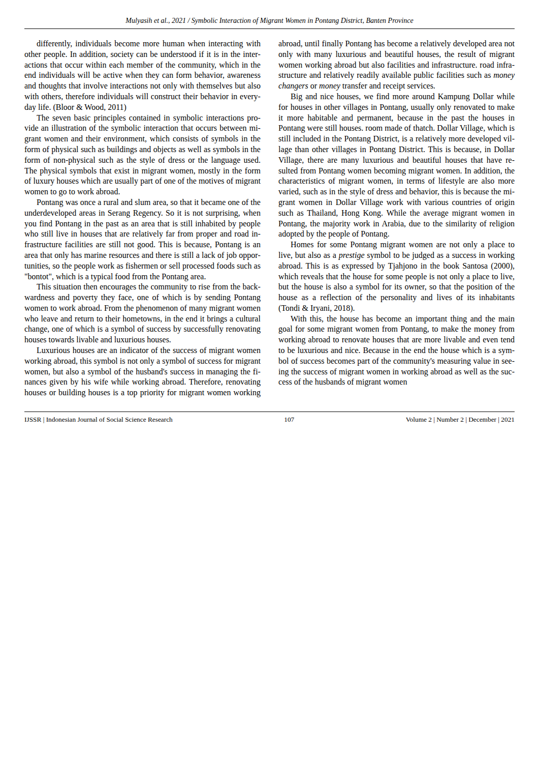Mulyasih et al., 2021 / Symbolic Interaction of Migrant Women in Pontang District, Banten Province
differently, individuals become more human when interacting with other people. In addition, society can be understood if it is in the interactions that occur within each member of the community, which in the end individuals will be active when they can form behavior, awareness and thoughts that involve interactions not only with themselves but also with others, therefore individuals will construct their behavior in everyday life. (Bloor & Wood, 2011)
The seven basic principles contained in symbolic interactions provide an illustration of the symbolic interaction that occurs between migrant women and their environment, which consists of symbols in the form of physical such as buildings and objects as well as symbols in the form of non-physical such as the style of dress or the language used. The physical symbols that exist in migrant women, mostly in the form of luxury houses which are usually part of one of the motives of migrant women to go to work abroad.
Pontang was once a rural and slum area, so that it became one of the underdeveloped areas in Serang Regency. So it is not surprising, when you find Pontang in the past as an area that is still inhabited by people who still live in houses that are relatively far from proper and road infrastructure facilities are still not good. This is because, Pontang is an area that only has marine resources and there is still a lack of job opportunities, so the people work as fishermen or sell processed foods such as "bontot", which is a typical food from the Pontang area.
This situation then encourages the community to rise from the backwardness and poverty they face, one of which is by sending Pontang women to work abroad. From the phenomenon of many migrant women who leave and return to their hometowns, in the end it brings a cultural change, one of which is a symbol of success by successfully renovating houses towards livable and luxurious houses.
Luxurious houses are an indicator of the success of migrant women working abroad, this symbol is not only a symbol of success for migrant women, but also a symbol of the husband's success in managing the finances given by his wife while working abroad. Therefore, renovating houses or building houses is a top priority for migrant women working abroad, until finally Pontang has become a relatively developed area not only with many luxurious and beautiful houses, the result of migrant women working abroad but also facilities and infrastructure. road infrastructure and relatively readily available public facilities such as money changers or money transfer and receipt services.
Big and nice houses, we find more around Kampung Dollar while for houses in other villages in Pontang, usually only renovated to make it more habitable and permanent, because in the past the houses in Pontang were still houses. room made of thatch. Dollar Village, which is still included in the Pontang District, is a relatively more developed village than other villages in Pontang District. This is because, in Dollar Village, there are many luxurious and beautiful houses that have resulted from Pontang women becoming migrant women. In addition, the characteristics of migrant women, in terms of lifestyle are also more varied, such as in the style of dress and behavior, this is because the migrant women in Dollar Village work with various countries of origin such as Thailand, Hong Kong. While the average migrant women in Pontang, the majority work in Arabia, due to the similarity of religion adopted by the people of Pontang.
Homes for some Pontang migrant women are not only a place to live, but also as a prestige symbol to be judged as a success in working abroad. This is as expressed by Tjahjono in the book Santosa (2000), which reveals that the house for some people is not only a place to live, but the house is also a symbol for its owner, so that the position of the house as a reflection of the personality and lives of its inhabitants (Tondi & Iryani, 2018).
With this, the house has become an important thing and the main goal for some migrant women from Pontang, to make the money from working abroad to renovate houses that are more livable and even tend to be luxurious and nice. Because in the end the house which is a symbol of success becomes part of the community's measuring value in seeing the success of migrant women in working abroad as well as the success of the husbands of migrant women
IJSSR | Indonesian Journal of Social Science Research 107 Volume 2 | Number 2 | December | 2021